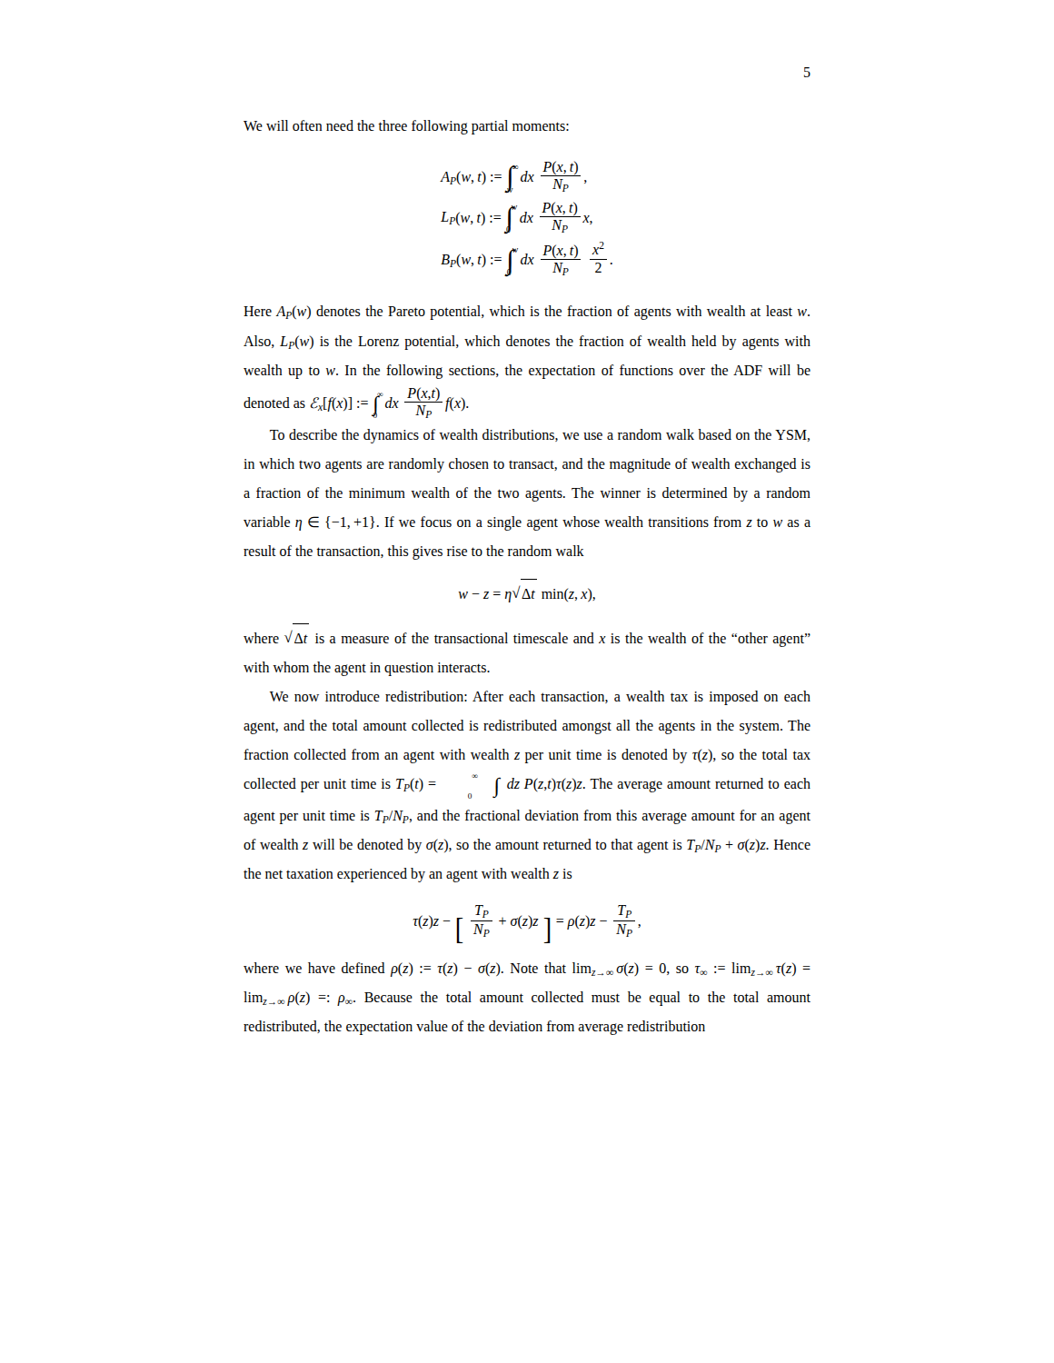5
We will often need the three following partial moments:
AP(w, t) := ∞∫w dx P(x, t) NP, LP(w, t) := w∫0 dx P(x, t) NP x, BP(w, t) := w∫0 dx P(x, t) NP x 22.
Here AP(w) denotes the Pareto potential, which is the fraction of agents with wealth at least w. Also, LP(w) is the Lorenz potential, which denotes the fraction of wealth held by agents with wealth up to w. In the following sections, the expectation of functions over the ADF will be denoted as ℰx[f(x)] := ∞∫0 dx P(x,t) NP f(x).
To describe the dynamics of wealth distributions, we use a random walk based on the YSM, in which two agents are randomly chosen to transact, and the magnitude of wealth exchanged is a fraction of the minimum wealth of the two agents. The winner is determined by a random variable η ∈ {−1, +1}. If we focus on a single agent whose wealth transitions from z to w as a result of the transaction, this gives rise to the random walk
w − z = ηΔt min(z, x),
where Δt is a measure of the transactional timescale and x is the wealth of the “other agent” with whom the agent in question interacts.
We now introduce redistribution: After each transaction, a wealth tax is imposed on each agent, and the total amount collected is redistributed amongst all the agents in the system. The fraction collected from an agent with wealth z per unit time is denoted by τ(z), so the total tax collected per unit time is TP(t) = ∞∫0 dz P(z,t)τ(z)z. The average amount returned to each agent per unit time is TP/NP, and the fractional deviation from this average amount for an agent of wealth z will be denoted by σ(z), so the amount returned to that agent is TP/NP + σ(z)z. Hence the net taxation experienced by an agent with wealth z is
τ(z)z − [ TP NP + σ(z)z ] = ρ(z)z − TP NP,
where we have defined ρ(z) := τ(z) − σ(z). Note that limz→∞ σ(z) = 0, so τ∞ := limz→∞ τ(z) = limz→∞ ρ(z) =: ρ∞. Because the total amount collected must be equal to the total amount redistributed, the expectation value of the deviation from average redistribution